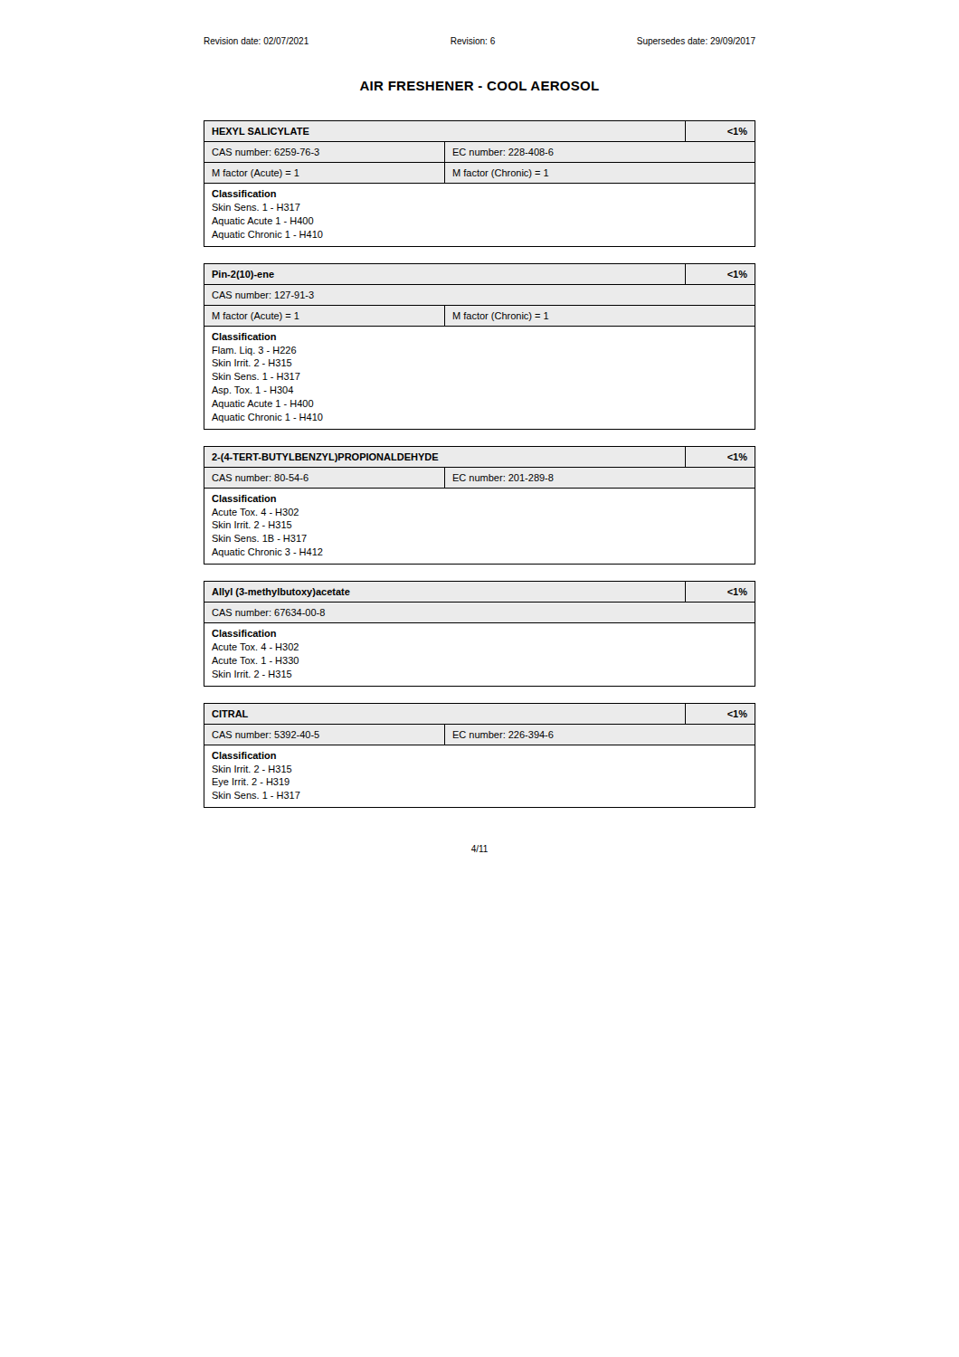Revision date: 02/07/2021 Revision: 6 Supersedes date: 29/09/2017
AIR FRESHENER - COOL AEROSOL
| HEXYL SALICYLATE | <1% |
| CAS number: 6259-76-3 | EC number: 228-408-6 |
| M factor (Acute) = 1 | M factor (Chronic) = 1 |
| Classification Skin Sens. 1 - H317 Aquatic Acute 1 - H400 Aquatic Chronic 1 - H410 |
| Pin-2(10)-ene | <1% |
| CAS number: 127-91-3 |
| M factor (Acute) = 1 | M factor (Chronic) = 1 |
| Classification Flam. Liq. 3 - H226 Skin Irrit. 2 - H315 Skin Sens. 1 - H317 Asp. Tox. 1 - H304 Aquatic Acute 1 - H400 Aquatic Chronic 1 - H410 |
| 2-(4-TERT-BUTYLBENZYL)PROPIONALDEHYDE | <1% |
| CAS number: 80-54-6 | EC number: 201-289-8 |
| Classification Acute Tox. 4 - H302 Skin Irrit. 2 - H315 Skin Sens. 1B - H317 Aquatic Chronic 3 - H412 |
| Allyl (3-methylbutoxy)acetate | <1% |
| CAS number: 67634-00-8 |
| Classification Acute Tox. 4 - H302 Acute Tox. 1 - H330 Skin Irrit. 2 - H315 |
| CITRAL | <1% |
| CAS number: 5392-40-5 | EC number: 226-394-6 |
| Classification Skin Irrit. 2 - H315 Eye Irrit. 2 - H319 Skin Sens. 1 - H317 |
4/11